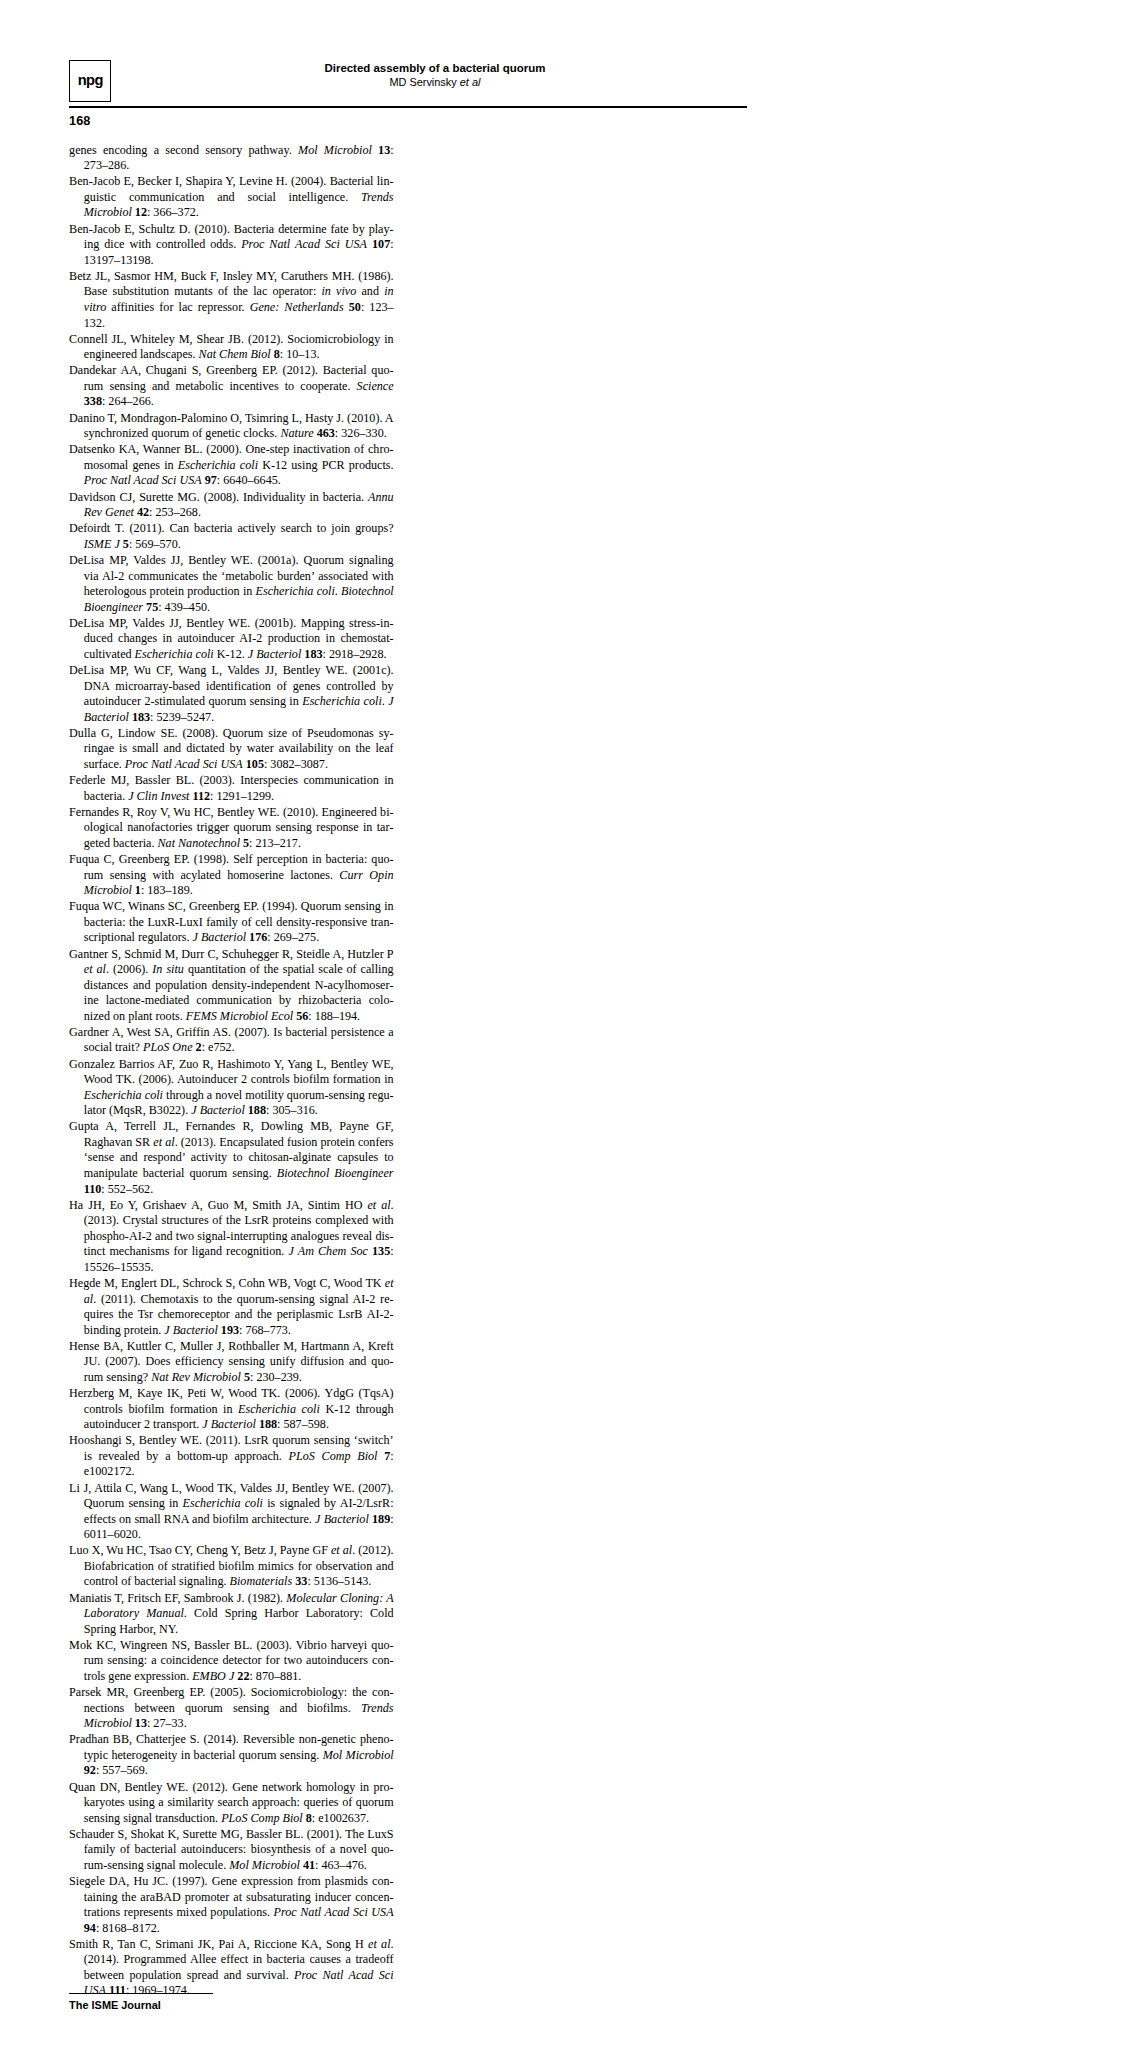npg
Directed assembly of a bacterial quorum
MD Servinsky et al
168
genes encoding a second sensory pathway. Mol Microbiol 13: 273–286.
Ben-Jacob E, Becker I, Shapira Y, Levine H. (2004). Bacterial linguistic communication and social intelligence. Trends Microbiol 12: 366–372.
Ben-Jacob E, Schultz D. (2010). Bacteria determine fate by playing dice with controlled odds. Proc Natl Acad Sci USA 107: 13197–13198.
Betz JL, Sasmor HM, Buck F, Insley MY, Caruthers MH. (1986). Base substitution mutants of the lac operator: in vivo and in vitro affinities for lac repressor. Gene: Netherlands 50: 123–132.
Connell JL, Whiteley M, Shear JB. (2012). Sociomicrobiology in engineered landscapes. Nat Chem Biol 8: 10–13.
Dandekar AA, Chugani S, Greenberg EP. (2012). Bacterial quorum sensing and metabolic incentives to cooperate. Science 338: 264–266.
Danino T, Mondragon-Palomino O, Tsimring L, Hasty J. (2010). A synchronized quorum of genetic clocks. Nature 463: 326–330.
Datsenko KA, Wanner BL. (2000). One-step inactivation of chromosomal genes in Escherichia coli K-12 using PCR products. Proc Natl Acad Sci USA 97: 6640–6645.
Davidson CJ, Surette MG. (2008). Individuality in bacteria. Annu Rev Genet 42: 253–268.
Defoirdt T. (2011). Can bacteria actively search to join groups? ISME J 5: 569–570.
DeLisa MP, Valdes JJ, Bentley WE. (2001a). Quorum signaling via Al-2 communicates the ‘metabolic burden’ associated with heterologous protein production in Escherichia coli. Biotechnol Bioengineer 75: 439–450.
DeLisa MP, Valdes JJ, Bentley WE. (2001b). Mapping stress-induced changes in autoinducer AI-2 production in chemostat-cultivated Escherichia coli K-12. J Bacteriol 183: 2918–2928.
DeLisa MP, Wu CF, Wang L, Valdes JJ, Bentley WE. (2001c). DNA microarray-based identification of genes controlled by autoinducer 2-stimulated quorum sensing in Escherichia coli. J Bacteriol 183: 5239–5247.
Dulla G, Lindow SE. (2008). Quorum size of Pseudomonas syringae is small and dictated by water availability on the leaf surface. Proc Natl Acad Sci USA 105: 3082–3087.
Federle MJ, Bassler BL. (2003). Interspecies communication in bacteria. J Clin Invest 112: 1291–1299.
Fernandes R, Roy V, Wu HC, Bentley WE. (2010). Engineered biological nanofactories trigger quorum sensing response in targeted bacteria. Nat Nanotechnol 5: 213–217.
Fuqua C, Greenberg EP. (1998). Self perception in bacteria: quorum sensing with acylated homoserine lactones. Curr Opin Microbiol 1: 183–189.
Fuqua WC, Winans SC, Greenberg EP. (1994). Quorum sensing in bacteria: the LuxR-LuxI family of cell density-responsive transcriptional regulators. J Bacteriol 176: 269–275.
Gantner S, Schmid M, Durr C, Schuhegger R, Steidle A, Hutzler P et al. (2006). In situ quantitation of the spatial scale of calling distances and population density-independent N-acylhomoserine lactone-mediated communication by rhizobacteria colonized on plant roots. FEMS Microbiol Ecol 56: 188–194.
Gardner A, West SA, Griffin AS. (2007). Is bacterial persistence a social trait? PLoS One 2: e752.
Gonzalez Barrios AF, Zuo R, Hashimoto Y, Yang L, Bentley WE, Wood TK. (2006). Autoinducer 2 controls biofilm formation in Escherichia coli through a novel motility quorum-sensing regulator (MqsR, B3022). J Bacteriol 188: 305–316.
Gupta A, Terrell JL, Fernandes R, Dowling MB, Payne GF, Raghavan SR et al. (2013). Encapsulated fusion protein confers ‘sense and respond’ activity to chitosan-alginate capsules to manipulate bacterial quorum sensing. Biotechnol Bioengineer 110: 552–562.
Ha JH, Eo Y, Grishaev A, Guo M, Smith JA, Sintim HO et al. (2013). Crystal structures of the LsrR proteins complexed with phospho-AI-2 and two signal-interrupting analogues reveal distinct mechanisms for ligand recognition. J Am Chem Soc 135: 15526–15535.
Hegde M, Englert DL, Schrock S, Cohn WB, Vogt C, Wood TK et al. (2011). Chemotaxis to the quorum-sensing signal AI-2 requires the Tsr chemoreceptor and the periplasmic LsrB AI-2-binding protein. J Bacteriol 193: 768–773.
Hense BA, Kuttler C, Muller J, Rothballer M, Hartmann A, Kreft JU. (2007). Does efficiency sensing unify diffusion and quorum sensing? Nat Rev Microbiol 5: 230–239.
Herzberg M, Kaye IK, Peti W, Wood TK. (2006). YdgG (TqsA) controls biofilm formation in Escherichia coli K-12 through autoinducer 2 transport. J Bacteriol 188: 587–598.
Hooshangi S, Bentley WE. (2011). LsrR quorum sensing ‘switch’ is revealed by a bottom-up approach. PLoS Comp Biol 7: e1002172.
Li J, Attila C, Wang L, Wood TK, Valdes JJ, Bentley WE. (2007). Quorum sensing in Escherichia coli is signaled by AI-2/LsrR: effects on small RNA and biofilm architecture. J Bacteriol 189: 6011–6020.
Luo X, Wu HC, Tsao CY, Cheng Y, Betz J, Payne GF et al. (2012). Biofabrication of stratified biofilm mimics for observation and control of bacterial signaling. Biomaterials 33: 5136–5143.
Maniatis T, Fritsch EF, Sambrook J. (1982). Molecular Cloning: A Laboratory Manual. Cold Spring Harbor Laboratory: Cold Spring Harbor, NY.
Mok KC, Wingreen NS, Bassler BL. (2003). Vibrio harveyi quorum sensing: a coincidence detector for two autoinducers controls gene expression. EMBO J 22: 870–881.
Parsek MR, Greenberg EP. (2005). Sociomicrobiology: the connections between quorum sensing and biofilms. Trends Microbiol 13: 27–33.
Pradhan BB, Chatterjee S. (2014). Reversible non-genetic phenotypic heterogeneity in bacterial quorum sensing. Mol Microbiol 92: 557–569.
Quan DN, Bentley WE. (2012). Gene network homology in prokaryotes using a similarity search approach: queries of quorum sensing signal transduction. PLoS Comp Biol 8: e1002637.
Schauder S, Shokat K, Surette MG, Bassler BL. (2001). The LuxS family of bacterial autoinducers: biosynthesis of a novel quorum-sensing signal molecule. Mol Microbiol 41: 463–476.
Siegele DA, Hu JC. (1997). Gene expression from plasmids containing the araBAD promoter at subsaturating inducer concentrations represents mixed populations. Proc Natl Acad Sci USA 94: 8168–8172.
Smith R, Tan C, Srimani JK, Pai A, Riccione KA, Song H et al. (2014). Programmed Allee effect in bacteria causes a tradeoff between population spread and survival. Proc Natl Acad Sci USA 111: 1969–1974.
The ISME Journal